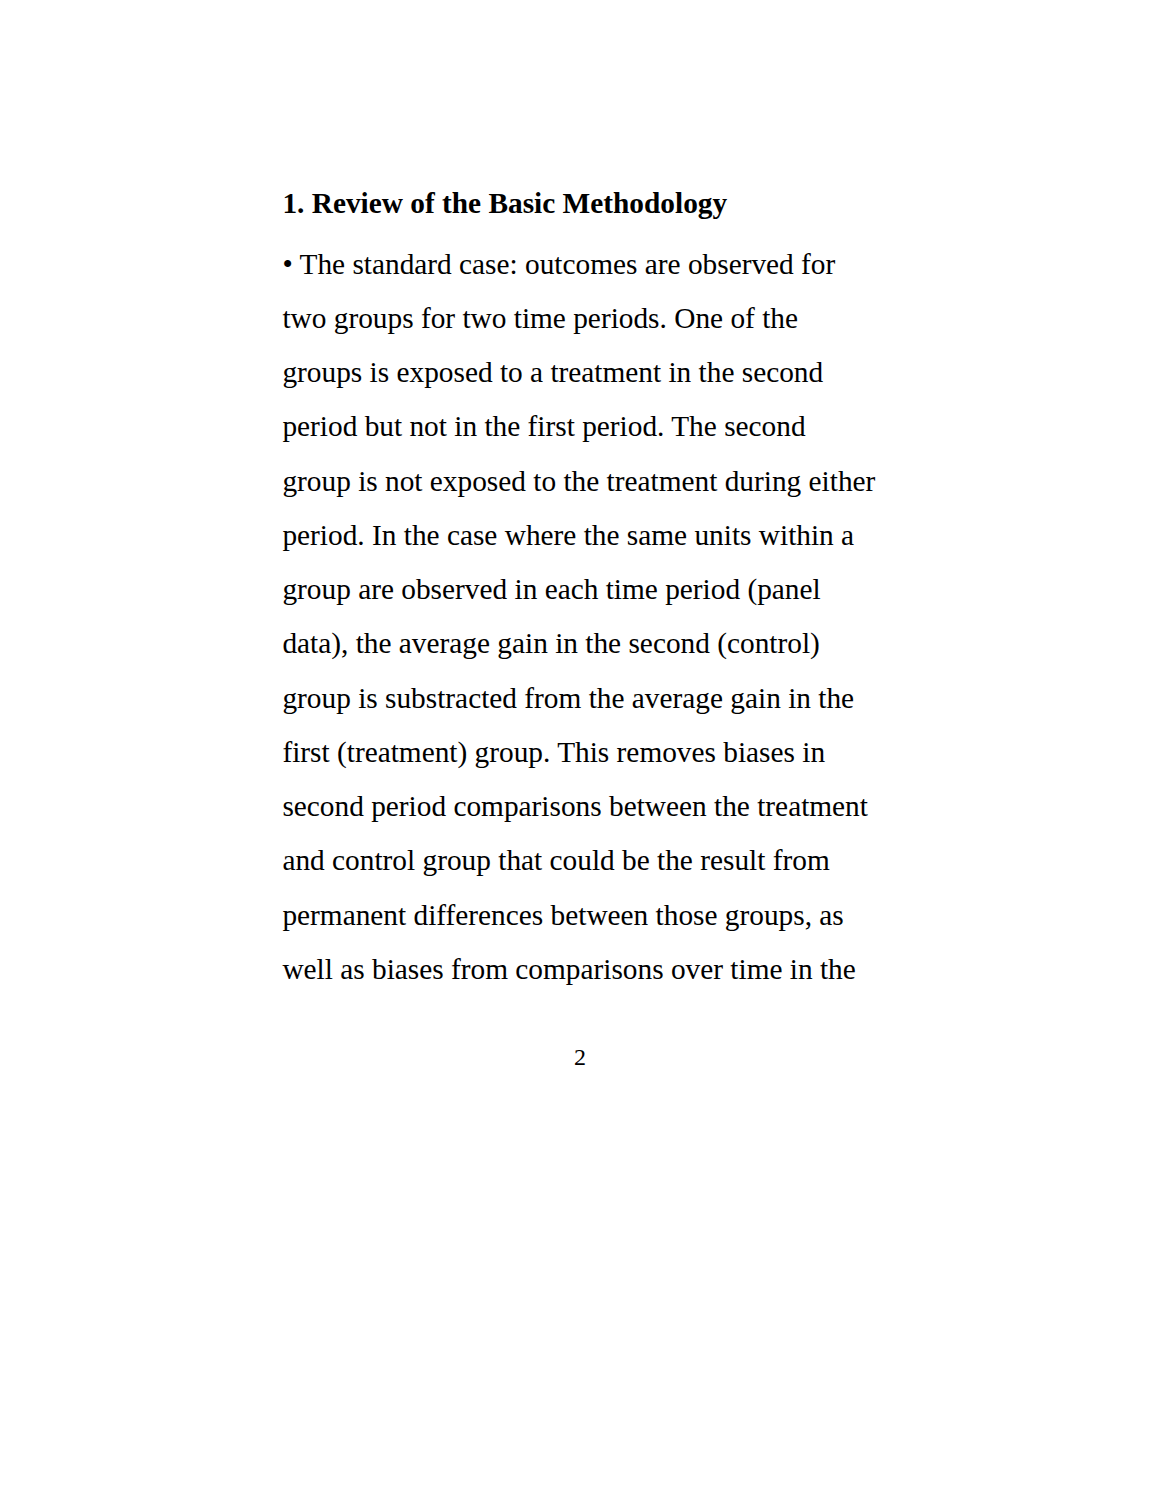1. Review of the Basic Methodology
• The standard case: outcomes are observed for two groups for two time periods. One of the groups is exposed to a treatment in the second period but not in the first period. The second group is not exposed to the treatment during either period. In the case where the same units within a group are observed in each time period (panel data), the average gain in the second (control) group is substracted from the average gain in the first (treatment) group. This removes biases in second period comparisons between the treatment and control group that could be the result from permanent differences between those groups, as well as biases from comparisons over time in the
2